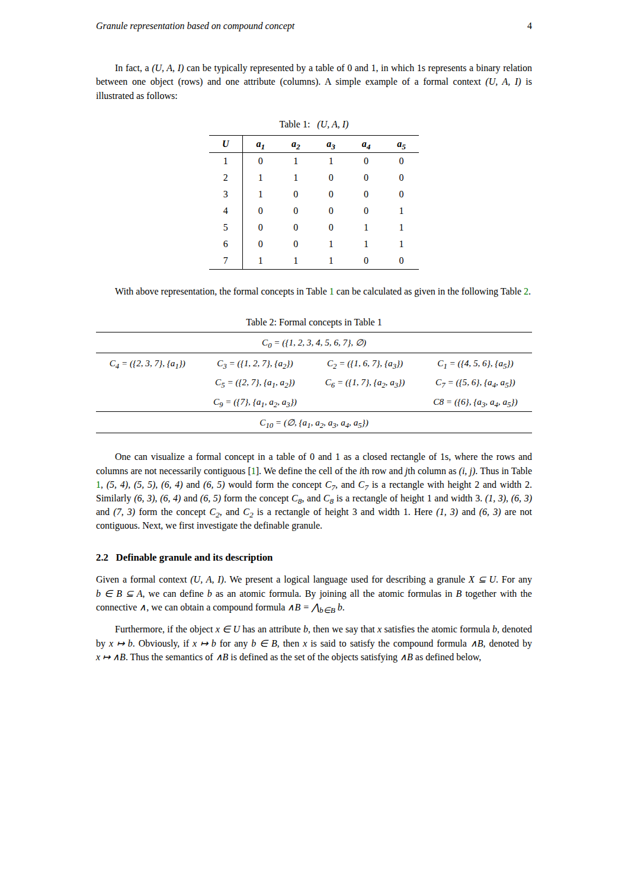Granule representation based on compound concept 4
In fact, a (U, A, I) can be typically represented by a table of 0 and 1, in which 1s represents a binary relation between one object (rows) and one attribute (columns). A simple example of a formal context (U, A, I) is illustrated as follows:
Table 1: (U, A, I)
| U | a 1 | a 2 | a 3 | a 4 | a 5 |
| --- | --- | --- | --- | --- | --- |
| 1 | 0 | 1 | 1 | 0 | 0 |
| 2 | 1 | 1 | 0 | 0 | 0 |
| 3 | 1 | 0 | 0 | 0 | 0 |
| 4 | 0 | 0 | 0 | 0 | 1 |
| 5 | 0 | 0 | 0 | 1 | 1 |
| 6 | 0 | 0 | 1 | 1 | 1 |
| 7 | 1 | 1 | 1 | 0 | 0 |
With above representation, the formal concepts in Table 1 can be calculated as given in the following Table 2.
Table 2: Formal concepts in Table 1
| C 0 = ({1, 2, 3, 4, 5, 6, 7}, ∅) |
| C 4 = ({2, 3, 7}, {a 1 }) | C 3 = ({1, 2, 7}, {a 2 }) | C 2 = ({1, 6, 7}, {a 3 }) | C 1 = ({4, 5, 6}, {a 5 }) |
| | C 5 = ({2, 7}, {a 1 , a 2 }) | C 6 = ({1, 7}, {a 2 , a 3 }) | C 7 = ({5, 6}, {a 4 , a 5 }) |
| | C 9 = ({7}, {a 1 , a 2 , a 3 }) | | C8 = ({6}, {a 3 , a 4 , a 5 }) |
| C 10 = (∅, {a 1 , a 2 , a 3 , a 4 , a 5 }) |
One can visualize a formal concept in a table of 0 and 1 as a closed rectangle of 1s, where the rows and columns are not necessarily contiguous [1]. We define the cell of the ith row and jth column as (i, j). Thus in Table 1, (5, 4), (5, 5), (6, 4) and (6, 5) would form the concept C7, and C7 is a rectangle with height 2 and width 2. Similarly (6, 3), (6, 4) and (6, 5) form the concept C8, and C8 is a rectangle of height 1 and width 3. (1, 3), (6, 3) and (7, 3) form the concept C2, and C2 is a rectangle of height 3 and width 1. Here (1, 3) and (6, 3) are not contiguous. Next, we first investigate the definable granule.
2.2 Definable granule and its description
Given a formal context (U, A, I). We present a logical language used for describing a granule X ⊆ U. For any b ∈ B ⊆ A, we can define b as an atomic formula. By joining all the atomic formulas in B together with the connective ∧, we can obtain a compound formula ∧B = ⋀b∈B b.
Furthermore, if the object x ∈ U has an attribute b, then we say that x satisfies the atomic formula b, denoted by x ↦ b. Obviously, if x ↦ b for any b ∈ B, then x is said to satisfy the compound formula ∧B, denoted by x ↦ ∧B. Thus the semantics of ∧B is defined as the set of the objects satisfying ∧B as defined below,